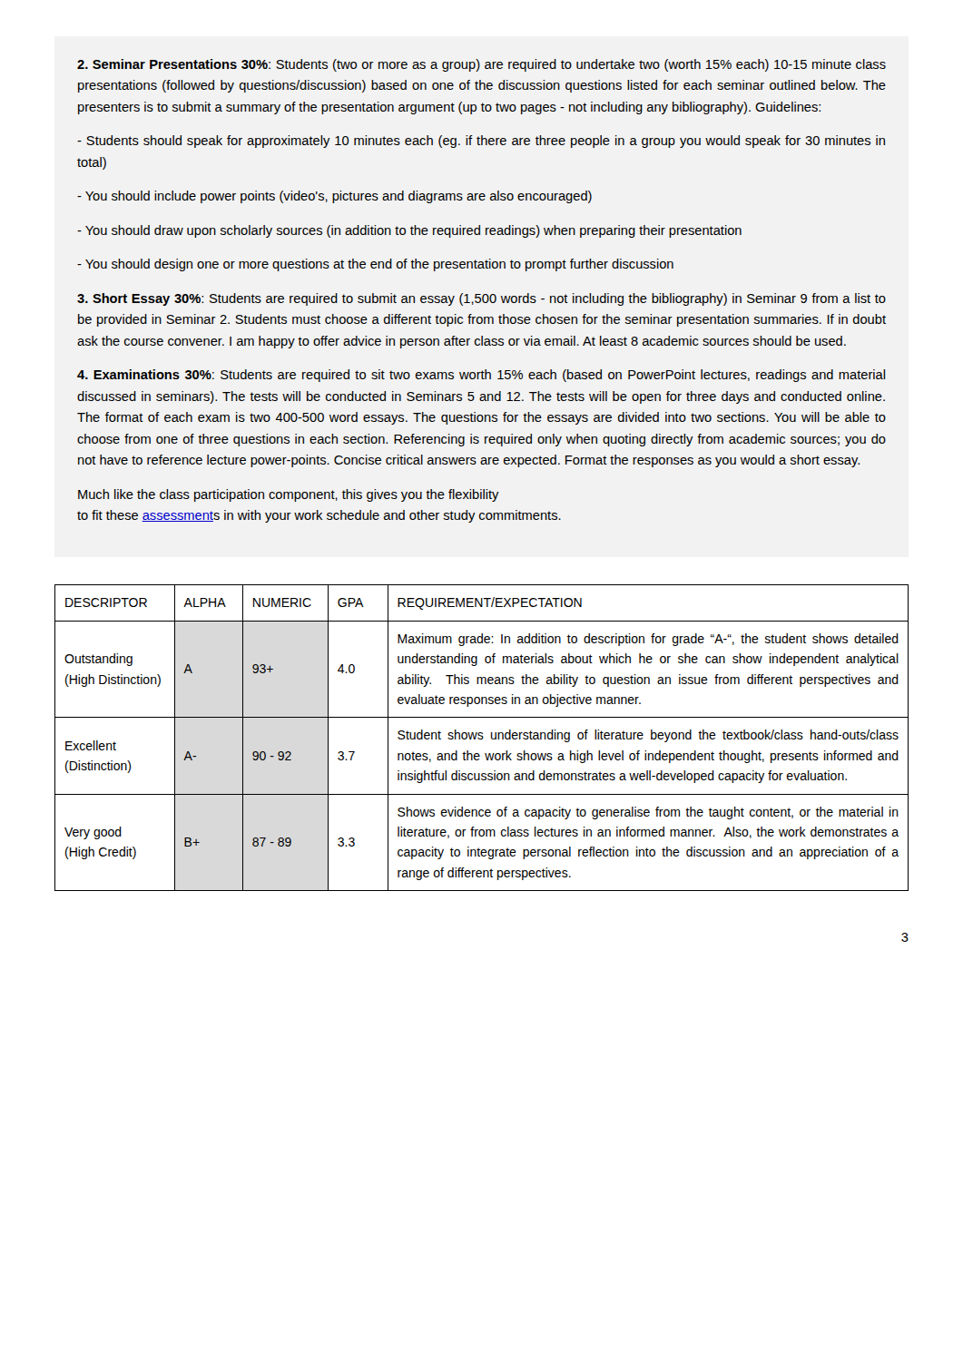2. Seminar Presentations 30%: Students (two or more as a group) are required to undertake two (worth 15% each) 10-15 minute class presentations (followed by questions/discussion) based on one of the discussion questions listed for each seminar outlined below. The presenters is to submit a summary of the presentation argument (up to two pages - not including any bibliography). Guidelines:
- Students should speak for approximately 10 minutes each (eg. if there are three people in a group you would speak for 30 minutes in total)
- You should include power points (video's, pictures and diagrams are also encouraged)
- You should draw upon scholarly sources (in addition to the required readings) when preparing their presentation
- You should design one or more questions at the end of the presentation to prompt further discussion
3. Short Essay 30%: Students are required to submit an essay (1,500 words - not including the bibliography) in Seminar 9 from a list to be provided in Seminar 2. Students must choose a different topic from those chosen for the seminar presentation summaries. If in doubt ask the course convener. I am happy to offer advice in person after class or via email. At least 8 academic sources should be used.
4. Examinations 30%: Students are required to sit two exams worth 15% each (based on PowerPoint lectures, readings and material discussed in seminars). The tests will be conducted in Seminars 5 and 12. The tests will be open for three days and conducted online. The format of each exam is two 400-500 word essays. The questions for the essays are divided into two sections. You will be able to choose from one of three questions in each section. Referencing is required only when quoting directly from academic sources; you do not have to reference lecture power-points. Concise critical answers are expected. Format the responses as you would a short essay.
Much like the class participation component, this gives you the flexibility
to fit these assessments in with your work schedule and other study commitments.
| DESCRIPTOR | ALPHA | NUMERIC | GPA | REQUIREMENT/EXPECTATION |
| --- | --- | --- | --- | --- |
| Outstanding (High Distinction) | A | 93+ | 4.0 | Maximum grade: In addition to description for grade “A-“, the student shows detailed understanding of materials about which he or she can show independent analytical ability. This means the ability to question an issue from different perspectives and evaluate responses in an objective manner. |
| Excellent (Distinction) | A- | 90 - 92 | 3.7 | Student shows understanding of literature beyond the textbook/class hand-outs/class notes, and the work shows a high level of independent thought, presents informed and insightful discussion and demonstrates a well-developed capacity for evaluation. |
| Very good (High Credit) | B+ | 87 - 89 | 3.3 | Shows evidence of a capacity to generalise from the taught content, or the material in literature, or from class lectures in an informed manner. Also, the work demonstrates a capacity to integrate personal reflection into the discussion and an appreciation of a range of different perspectives. |
3